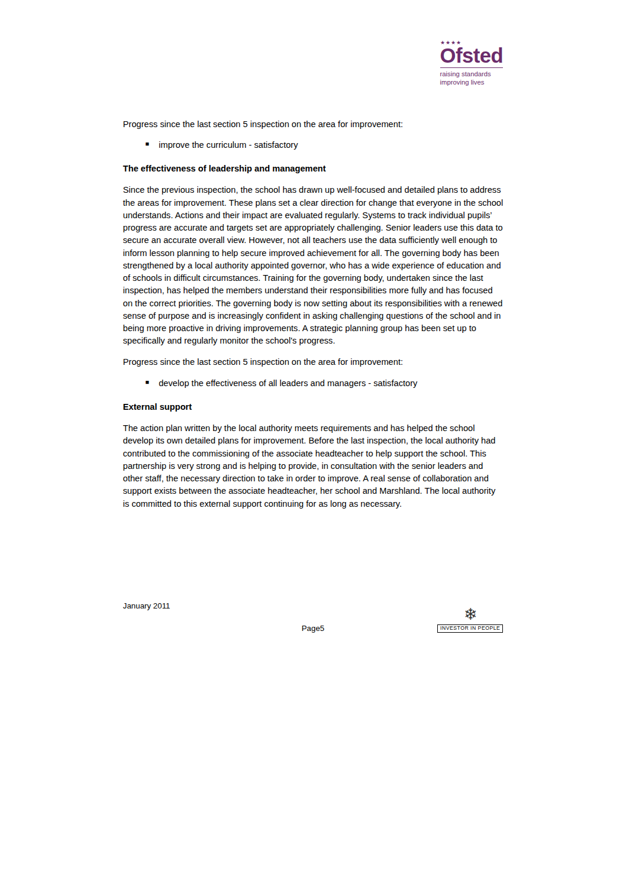★★★★
Ofsted
raising standards
improving lives
Progress since the last section 5 inspection on the area for improvement:
improve the curriculum - satisfactory
The effectiveness of leadership and management
Since the previous inspection, the school has drawn up well-focused and detailed plans to address the areas for improvement. These plans set a clear direction for change that everyone in the school understands. Actions and their impact are evaluated regularly. Systems to track individual pupils’ progress are accurate and targets set are appropriately challenging. Senior leaders use this data to secure an accurate overall view. However, not all teachers use the data sufficiently well enough to inform lesson planning to help secure improved achievement for all. The governing body has been strengthened by a local authority appointed governor, who has a wide experience of education and of schools in difficult circumstances. Training for the governing body, undertaken since the last inspection, has helped the members understand their responsibilities more fully and has focused on the correct priorities. The governing body is now setting about its responsibilities with a renewed sense of purpose and is increasingly confident in asking challenging questions of the school and in being more proactive in driving improvements. A strategic planning group has been set up to specifically and regularly monitor the school's progress.
Progress since the last section 5 inspection on the area for improvement:
develop the effectiveness of all leaders and managers - satisfactory
External support
The action plan written by the local authority meets requirements and has helped the school develop its own detailed plans for improvement. Before the last inspection, the local authority had contributed to the commissioning of the associate headteacher to help support the school. This partnership is very strong and is helping to provide, in consultation with the senior leaders and other staff, the necessary direction to take in order to improve. A real sense of collaboration and support exists between the associate headteacher, her school and Marshland. The local authority is committed to this external support continuing for as long as necessary.
January 2011
Page5
❄
INVESTOR IN PEOPLE